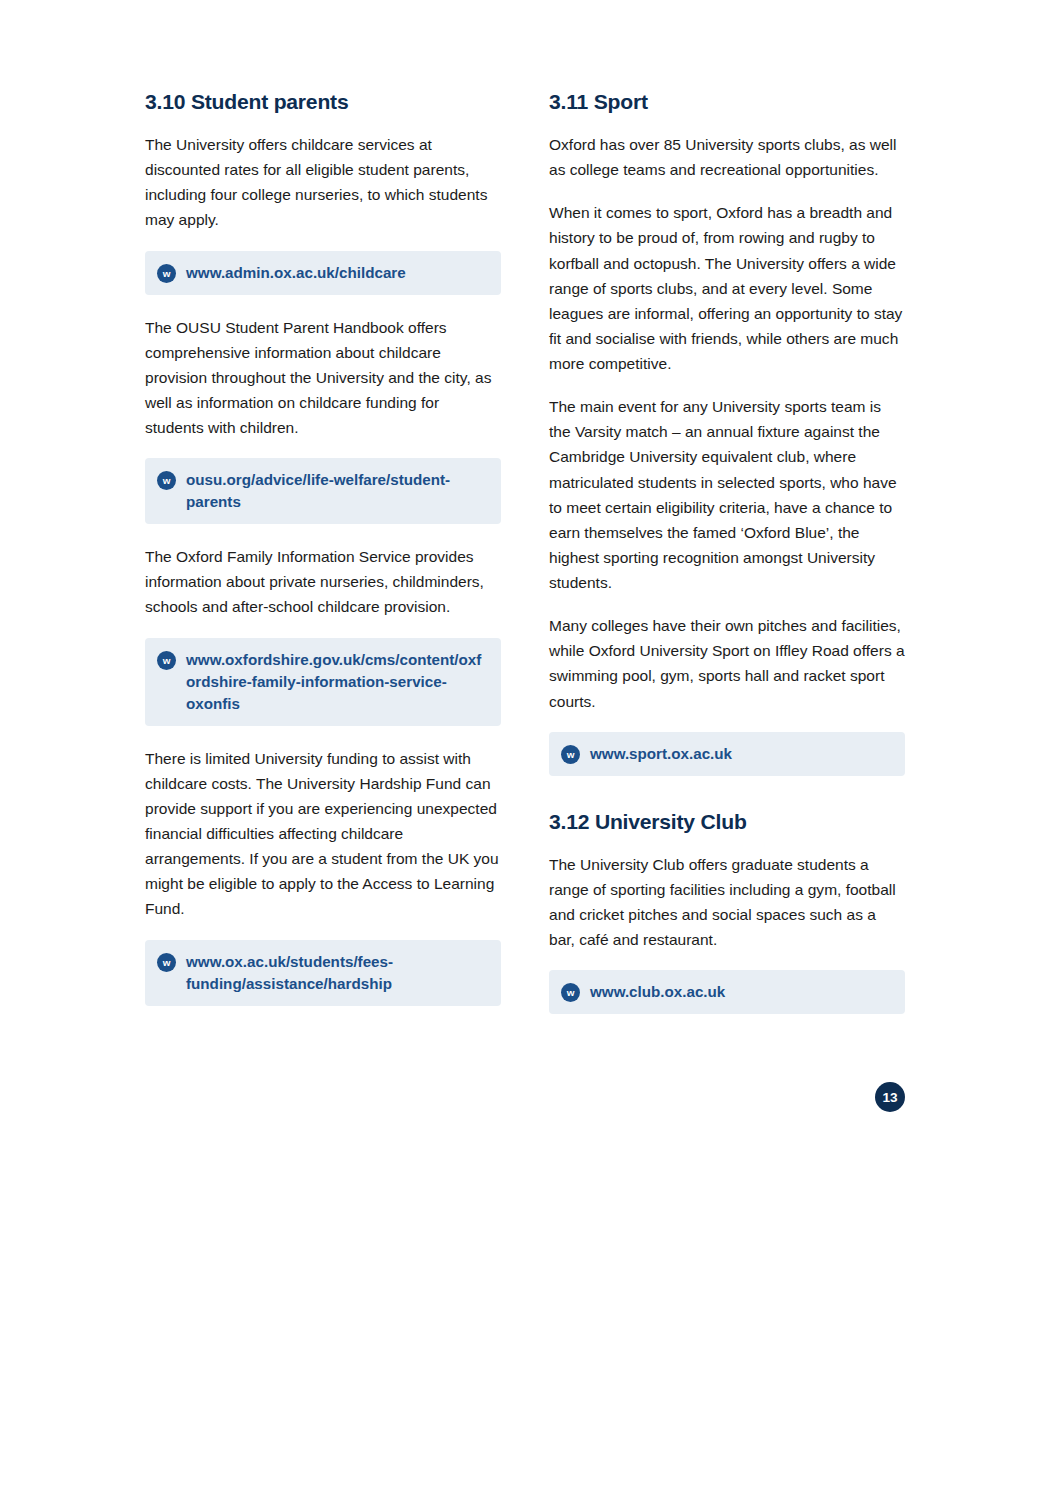3.10 Student parents
The University offers childcare services at discounted rates for all eligible student parents, including four college nurseries, to which students may apply.
w www.admin.ox.ac.uk/childcare
The OUSU Student Parent Handbook offers comprehensive information about childcare provision throughout the University and the city, as well as information on childcare funding for students with children.
w ousu.org/advice/life-welfare/student-parents
The Oxford Family Information Service provides information about private nurseries, childminders, schools and after-school childcare provision.
w www.oxfordshire.gov.uk/cms/content/oxfordshire-family-information-service-oxonfis
There is limited University funding to assist with childcare costs. The University Hardship Fund can provide support if you are experiencing unexpected financial difficulties affecting childcare arrangements. If you are a student from the UK you might be eligible to apply to the Access to Learning Fund.
w www.ox.ac.uk/students/fees-funding/assistance/hardship
3.11 Sport
Oxford has over 85 University sports clubs, as well as college teams and recreational opportunities.
When it comes to sport, Oxford has a breadth and history to be proud of, from rowing and rugby to korfball and octopush. The University offers a wide range of sports clubs, and at every level. Some leagues are informal, offering an opportunity to stay fit and socialise with friends, while others are much more competitive.
The main event for any University sports team is the Varsity match – an annual fixture against the Cambridge University equivalent club, where matriculated students in selected sports, who have to meet certain eligibility criteria, have a chance to earn themselves the famed ‘Oxford Blue’, the highest sporting recognition amongst University students.
Many colleges have their own pitches and facilities, while Oxford University Sport on Iffley Road offers a swimming pool, gym, sports hall and racket sport courts.
w www.sport.ox.ac.uk
3.12 University Club
The University Club offers graduate students a range of sporting facilities including a gym, football and cricket pitches and social spaces such as a bar, café and restaurant.
w www.club.ox.ac.uk
13